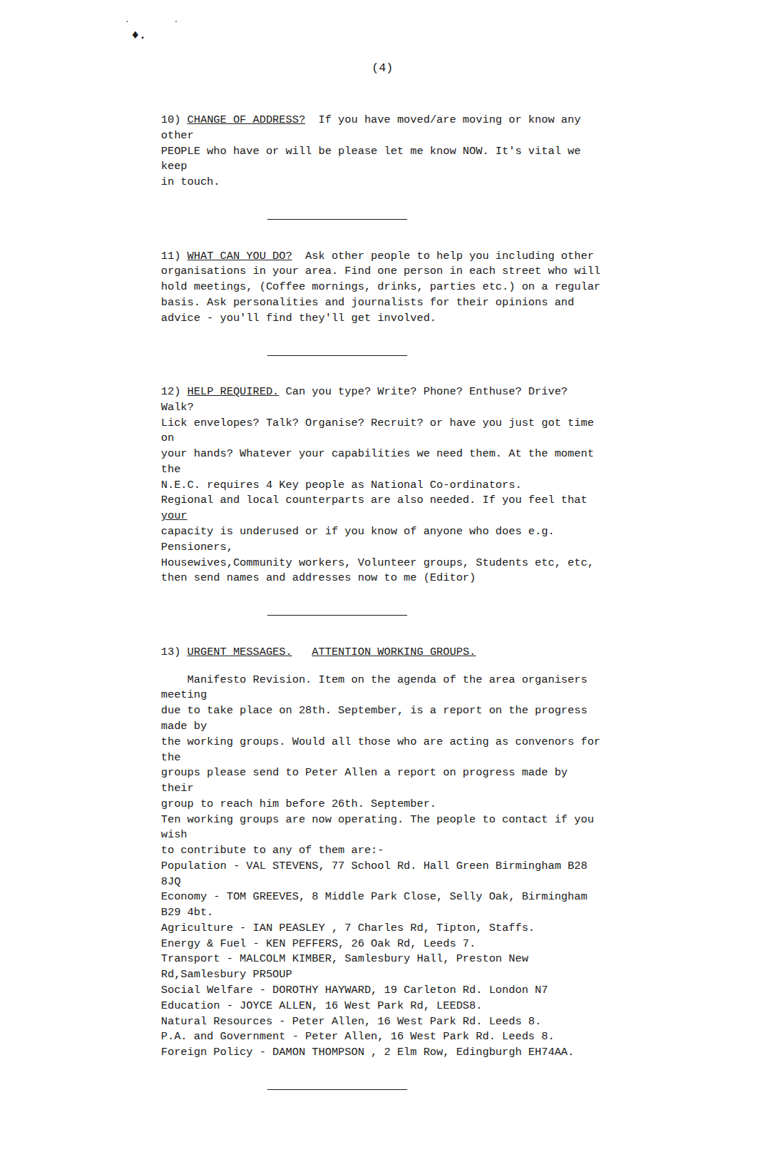. .
♦.
(4)
10) CHANGE OF ADDRESS? If you have moved/are moving or know any other
PEOPLE who have or will be please let me know NOW. It's vital we keep
in touch.
11) WHAT CAN YOU DO? Ask other people to help you including other
organisations in your area. Find one person in each street who will
hold meetings, (Coffee mornings, drinks, parties etc.) on a regular
basis. Ask personalities and journalists for their opinions and
advice - you'll find they'll get involved.
12) HELP REQUIRED. Can you type? Write? Phone? Enthuse? Drive? Walk?
Lick envelopes? Talk? Organise? Recruit? or have you just got time on
your hands? Whatever your capabilities we need them. At the moment the
N.E.C. requires 4 Key people as National Co-ordinators.
Regional and local counterparts are also needed. If you feel that your
capacity is underused or if you know of anyone who does e.g. Pensioners,
Housewives,Community workers, Volunteer groups, Students etc, etc,
then send names and addresses now to me (Editor)
13) URGENT MESSAGES. ATTENTION WORKING GROUPS.
Manifesto Revision. Item on the agenda of the area organisers meeting
due to take place on 28th. September, is a report on the progress made by
the working groups. Would all those who are acting as convenors for the
groups please send to Peter Allen a report on progress made by their
group to reach him before 26th. September.
Ten working groups are now operating. The people to contact if you wish
to contribute to any of them are:-
Population - VAL STEVENS, 77 School Rd. Hall Green Birmingham B28 8JQ
Economy - TOM GREEVES, 8 Middle Park Close, Selly Oak, Birmingham B29 4bt.
Agriculture - IAN PEASLEY , 7 Charles Rd, Tipton, Staffs.
Energy & Fuel - KEN PEFFERS, 26 Oak Rd, Leeds 7.
Transport - MALCOLM KIMBER, Samlesbury Hall, Preston New Rd,Samlesbury PR5OUP
Social Welfare - DOROTHY HAYWARD, 19 Carleton Rd. London N7
Education - JOYCE ALLEN, 16 West Park Rd, LEEDS8.
Natural Resources - Peter Allen, 16 West Park Rd. Leeds 8.
P.A. and Government - Peter Allen, 16 West Park Rd. Leeds 8.
Foreign Policy - DAMON THOMPSON , 2 Elm Row, Edingburgh EH74AA.